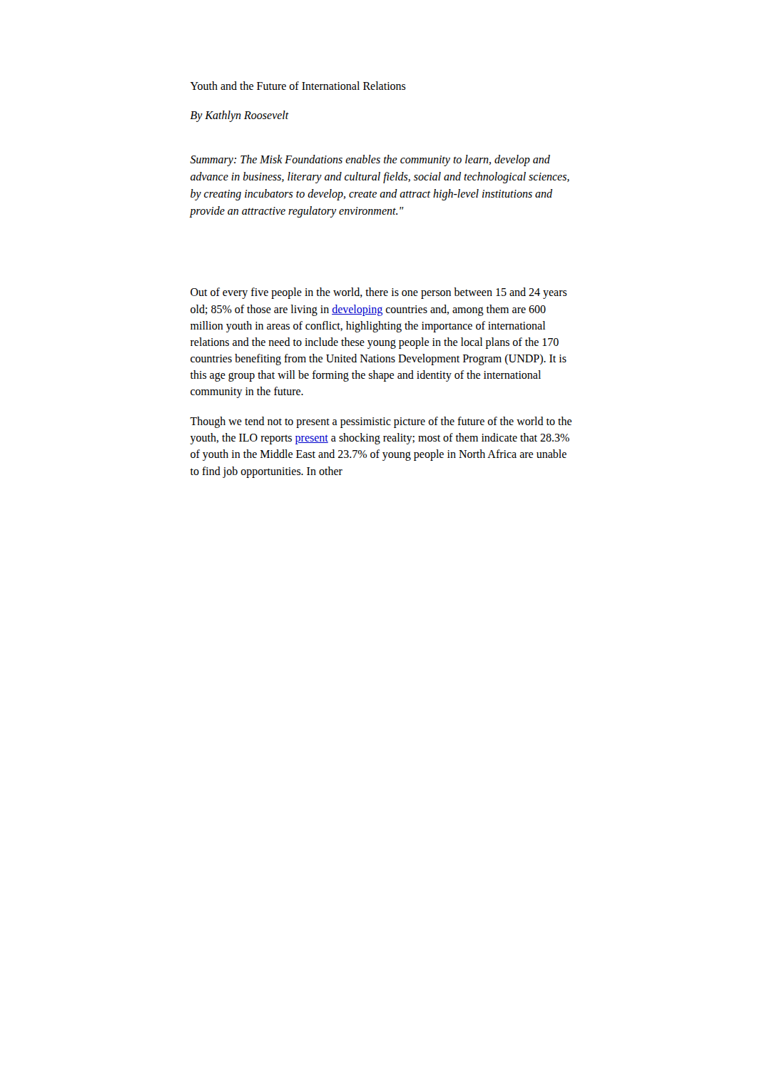Youth and the Future of International Relations
By Kathlyn Roosevelt
Summary: The Misk Foundations enables the community to learn, develop and advance in business, literary and cultural fields, social and technological sciences, by creating incubators to develop, create and attract high-level institutions and provide an attractive regulatory environment."
Out of every five people in the world, there is one person between 15 and 24 years old; 85% of those are living in developing countries and, among them are 600 million youth in areas of conflict, highlighting the importance of international relations and the need to include these young people in the local plans of the 170 countries benefiting from the United Nations Development Program (UNDP). It is this age group that will be forming the shape and identity of the international community in the future.
Though we tend not to present a pessimistic picture of the future of the world to the youth, the ILO reports present a shocking reality; most of them indicate that 28.3% of youth in the Middle East and 23.7% of young people in North Africa are unable to find job opportunities. In other